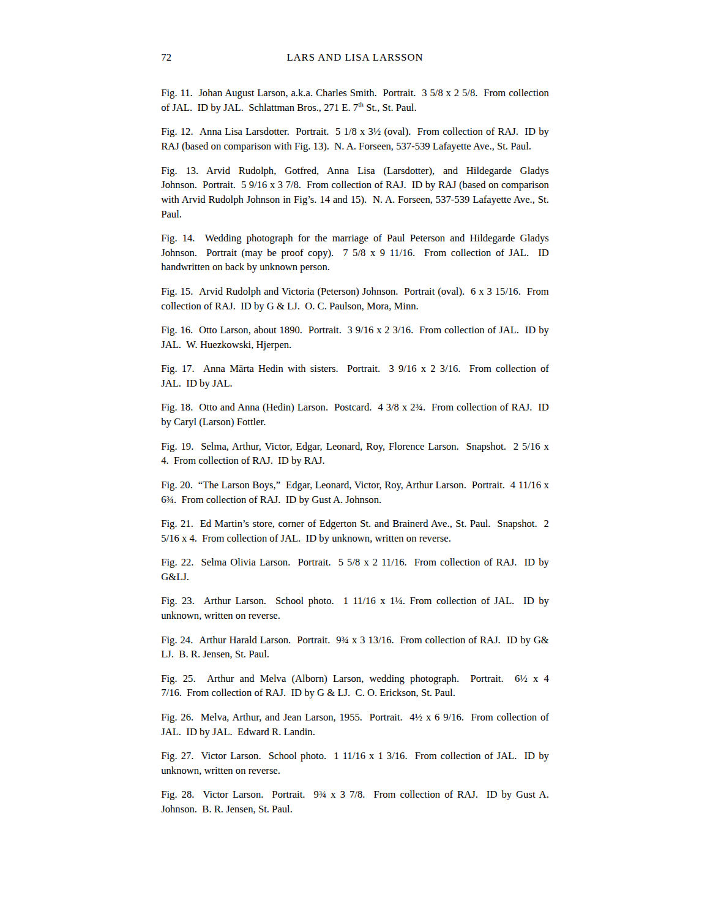72
Lars and Lisa Larsson
Fig. 11. Johan August Larson, a.k.a. Charles Smith. Portrait. 3 5/8 x 2 5/8. From collection of JAL. ID by JAL. Schlattman Bros., 271 E. 7th St., St. Paul.
Fig. 12. Anna Lisa Larsdotter. Portrait. 5 1/8 x 3½ (oval). From collection of RAJ. ID by RAJ (based on comparison with Fig. 13). N. A. Forseen, 537-539 Lafayette Ave., St. Paul.
Fig. 13. Arvid Rudolph, Gotfred, Anna Lisa (Larsdotter), and Hildegarde Gladys Johnson. Portrait. 5 9/16 x 3 7/8. From collection of RAJ. ID by RAJ (based on comparison with Arvid Rudolph Johnson in Fig’s. 14 and 15). N. A. Forseen, 537-539 Lafayette Ave., St. Paul.
Fig. 14. Wedding photograph for the marriage of Paul Peterson and Hildegarde Gladys Johnson. Portrait (may be proof copy). 7 5/8 x 9 11/16. From collection of JAL. ID handwritten on back by unknown person.
Fig. 15. Arvid Rudolph and Victoria (Peterson) Johnson. Portrait (oval). 6 x 3 15/16. From collection of RAJ. ID by G & LJ. O. C. Paulson, Mora, Minn.
Fig. 16. Otto Larson, about 1890. Portrait. 3 9/16 x 2 3/16. From collection of JAL. ID by JAL. W. Huezkowski, Hjerpen.
Fig. 17. Anna Märta Hedin with sisters. Portrait. 3 9/16 x 2 3/16. From collection of JAL. ID by JAL.
Fig. 18. Otto and Anna (Hedin) Larson. Postcard. 4 3/8 x 2¾. From collection of RAJ. ID by Caryl (Larson) Fottler.
Fig. 19. Selma, Arthur, Victor, Edgar, Leonard, Roy, Florence Larson. Snapshot. 2 5/16 x 4. From collection of RAJ. ID by RAJ.
Fig. 20. “The Larson Boys,” Edgar, Leonard, Victor, Roy, Arthur Larson. Portrait. 4 11/16 x 6¾. From collection of RAJ. ID by Gust A. Johnson.
Fig. 21. Ed Martin’s store, corner of Edgerton St. and Brainerd Ave., St. Paul. Snapshot. 2 5/16 x 4. From collection of JAL. ID by unknown, written on reverse.
Fig. 22. Selma Olivia Larson. Portrait. 5 5/8 x 2 11/16. From collection of RAJ. ID by G&LJ.
Fig. 23. Arthur Larson. School photo. 1 11/16 x 1¼. From collection of JAL. ID by unknown, written on reverse.
Fig. 24. Arthur Harald Larson. Portrait. 9¾ x 3 13/16. From collection of RAJ. ID by G& LJ. B. R. Jensen, St. Paul.
Fig. 25. Arthur and Melva (Alborn) Larson, wedding photograph. Portrait. 6½ x 4 7/16. From collection of RAJ. ID by G & LJ. C. O. Erickson, St. Paul.
Fig. 26. Melva, Arthur, and Jean Larson, 1955. Portrait. 4½ x 6 9/16. From collection of JAL. ID by JAL. Edward R. Landin.
Fig. 27. Victor Larson. School photo. 1 11/16 x 1 3/16. From collection of JAL. ID by unknown, written on reverse.
Fig. 28. Victor Larson. Portrait. 9¾ x 3 7/8. From collection of RAJ. ID by Gust A. Johnson. B. R. Jensen, St. Paul.